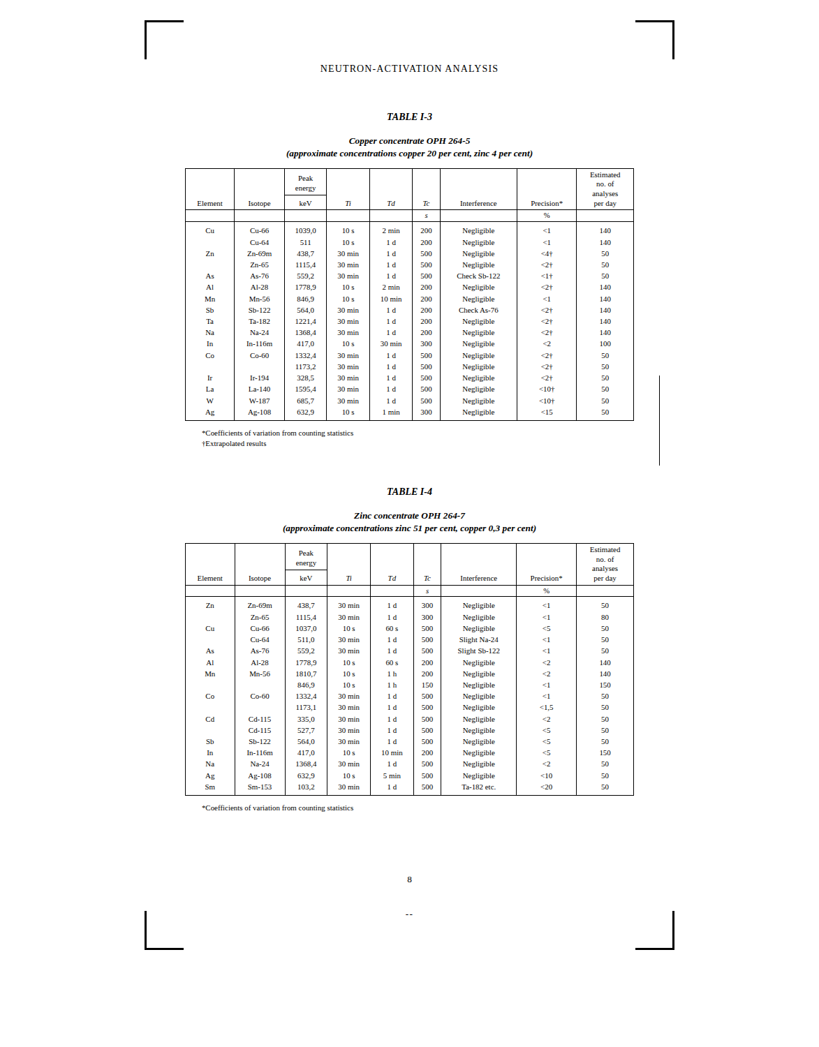NEUTRON-ACTIVATION ANALYSIS
TABLE I-3
Copper concentrate OPH 264-5
(approximate concentrations copper 20 per cent, zinc 4 per cent)
| Element | Isotope | Peak energy | Ti | Td | Tc | Interference | Precision* | Estimated no. of analyses per day |
| --- | --- | --- | --- | --- | --- | --- | --- | --- |
| keV |
| | | | | | s | | % | |
| Cu | Cu-66 | 1039,0 | 10 s | 2 min | 200 | Negligible | <1 | 140 |
| | Cu-64 | 511 | 10 s | 1 d | 200 | Negligible | <1 | 140 |
| Zn | Zn-69m | 438,7 | 30 min | 1 d | 500 | Negligible | <4† | 50 |
| | Zn-65 | 1115,4 | 30 min | 1 d | 500 | Negligible | <2† | 50 |
| As | As-76 | 559,2 | 30 min | 1 d | 500 | Check Sb-122 | <1† | 50 |
| Al | Al-28 | 1778,9 | 10 s | 2 min | 200 | Negligible | <2† | 140 |
| Mn | Mn-56 | 846,9 | 10 s | 10 min | 200 | Negligible | <1 | 140 |
| Sb | Sb-122 | 564,0 | 30 min | 1 d | 200 | Check As-76 | <2† | 140 |
| Ta | Ta-182 | 1221,4 | 30 min | 1 d | 200 | Negligible | <2† | 140 |
| Na | Na-24 | 1368,4 | 30 min | 1 d | 200 | Negligible | <2† | 140 |
| In | In-116m | 417,0 | 10 s | 30 min | 300 | Negligible | <2 | 100 |
| Co | Co-60 | 1332,4 | 30 min | 1 d | 500 | Negligible | <2† | 50 |
| | | 1173,2 | 30 min | 1 d | 500 | Negligible | <2† | 50 |
| Ir | Ir-194 | 328,5 | 30 min | 1 d | 500 | Negligible | <2† | 50 |
| La | La-140 | 1595,4 | 30 min | 1 d | 500 | Negligible | <10† | 50 |
| W | W-187 | 685,7 | 30 min | 1 d | 500 | Negligible | <10† | 50 |
| Ag | Ag-108 | 632,9 | 10 s | 1 min | 300 | Negligible | <15 | 50 |
*Coefficients of variation from counting statistics
†Extrapolated results
TABLE I-4
Zinc concentrate OPH 264-7
(approximate concentrations zinc 51 per cent, copper 0,3 per cent)
| Element | Isotope | Peak energy | Ti | Td | Tc | Interference | Precision* | Estimated no. of analyses per day |
| --- | --- | --- | --- | --- | --- | --- | --- | --- |
| keV |
| | | | | | s | | % | |
| Zn | Zn-69m | 438,7 | 30 min | 1 d | 300 | Negligible | <1 | 50 |
| | Zn-65 | 1115,4 | 30 min | 1 d | 300 | Negligible | <1 | 80 |
| Cu | Cu-66 | 1037,0 | 10 s | 60 s | 500 | Negligible | <5 | 50 |
| | Cu-64 | 511,0 | 30 min | 1 d | 500 | Slight Na-24 | <1 | 50 |
| As | As-76 | 559,2 | 30 min | 1 d | 500 | Slight Sb-122 | <1 | 50 |
| Al | Al-28 | 1778,9 | 10 s | 60 s | 200 | Negligible | <2 | 140 |
| Mn | Mn-56 | 1810,7 | 10 s | 1 h | 200 | Negligible | <2 | 140 |
| | | 846,9 | 10 s | 1 h | 150 | Negligible | <1 | 150 |
| Co | Co-60 | 1332,4 | 30 min | 1 d | 500 | Negligible | <1 | 50 |
| | | 1173,1 | 30 min | 1 d | 500 | Negligible | <1,5 | 50 |
| Cd | Cd-115 | 335,0 | 30 min | 1 d | 500 | Negligible | <2 | 50 |
| | Cd-115 | 527,7 | 30 min | 1 d | 500 | Negligible | <5 | 50 |
| Sb | Sb-122 | 564,0 | 30 min | 1 d | 500 | Negligible | <5 | 50 |
| In | In-116m | 417,0 | 10 s | 10 min | 200 | Negligible | <5 | 150 |
| Na | Na-24 | 1368,4 | 30 min | 1 d | 500 | Negligible | <2 | 50 |
| Ag | Ag-108 | 632,9 | 10 s | 5 min | 500 | Negligible | <10 | 50 |
| Sm | Sm-153 | 103,2 | 30 min | 1 d | 500 | Ta-182 etc. | <20 | 50 |
*Coefficients of variation from counting statistics
8
--